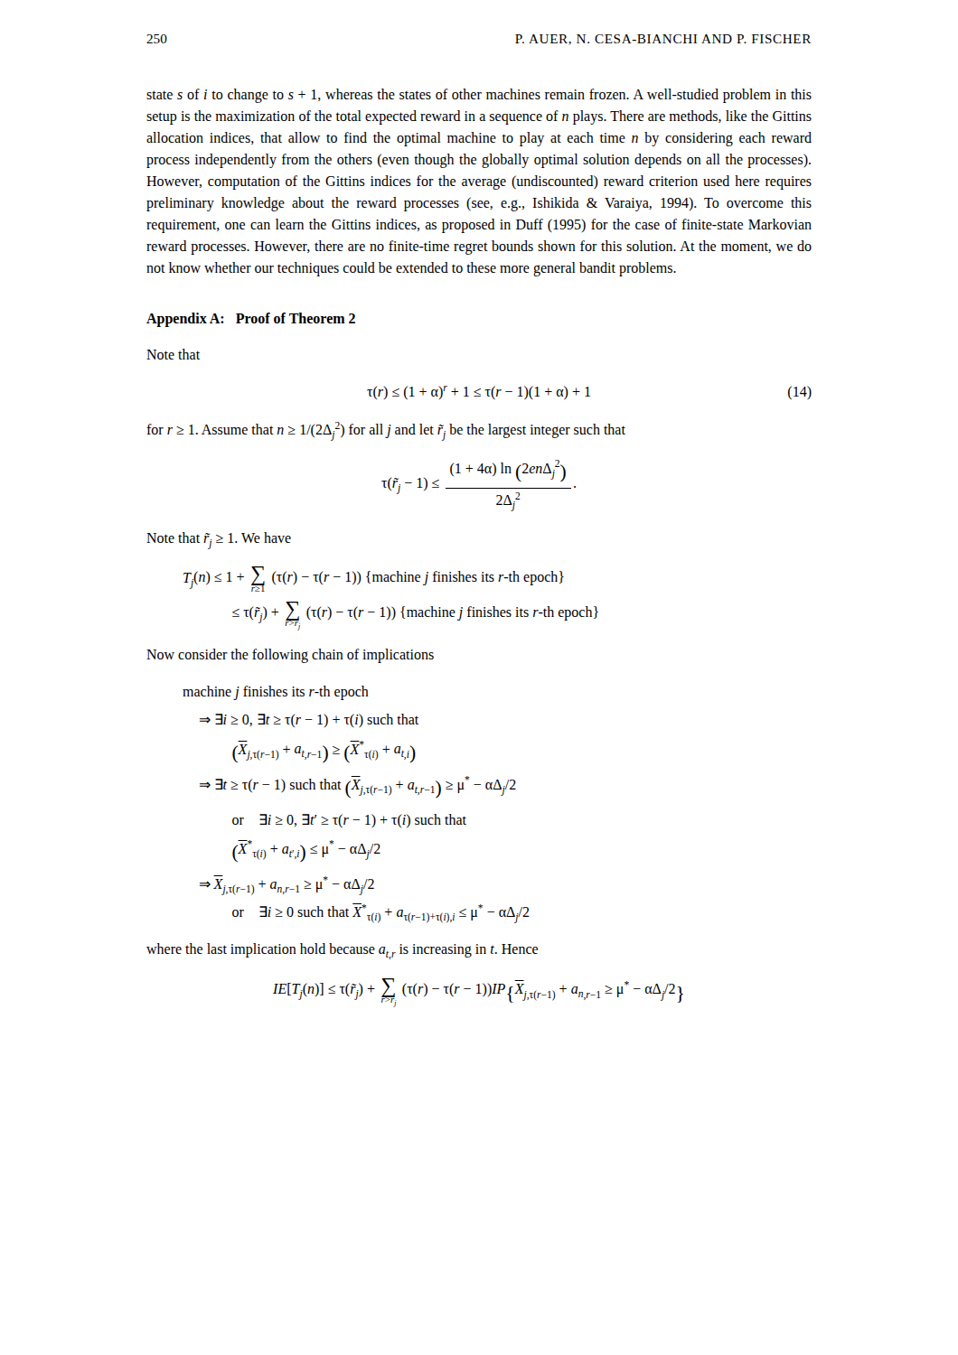250 P. Auer, N. Cesa-Bianchi and P. Fischer
state s of i to change to s + 1, whereas the states of other machines remain frozen. A well-studied problem in this setup is the maximization of the total expected reward in a sequence of n plays. There are methods, like the Gittins allocation indices, that allow to find the optimal machine to play at each time n by considering each reward process independently from the others (even though the globally optimal solution depends on all the processes). However, computation of the Gittins indices for the average (undiscounted) reward criterion used here requires preliminary knowledge about the reward processes (see, e.g., Ishikida & Varaiya, 1994). To overcome this requirement, one can learn the Gittins indices, as proposed in Duff (1995) for the case of finite-state Markovian reward processes. However, there are no finite-time regret bounds shown for this solution. At the moment, we do not know whether our techniques could be extended to these more general bandit problems.
Appendix A: Proof of Theorem 2
Note that
τ(r) ≤ (1 + α)r + 1 ≤ τ(r − 1)(1 + α) + 1 (14)
for r ≥ 1. Assume that n ≥ 1/(2Δj2) for all j and let r̃j be the largest integer such that
τ(r̃j − 1) ≤ (1 + 4α) ln (2en Δj2) 2Δj2 .
Note that r̃j ≥ 1. We have
Tj(n) ≤ 1 + ∑r≥1 (τ(r) − τ(r − 1)) {machine j finishes its r-th epoch}
≤ τ(r̃j) + ∑r>r̃j (τ(r) − τ(r − 1)) {machine j finishes its r-th epoch}
Now consider the following chain of implications
machine j finishes its r-th epoch
⇒ ∃i ≥ 0, ∃t ≥ τ(r − 1) + τ(i) such that
(Xj,τ(r−1) + at,r−1) ≥ (X*τ(i) + at,i)
⇒ ∃t ≥ τ(r − 1) such that (Xj,τ(r−1) + at,r−1) ≥ μ* − αΔj/2
or ∃i ≥ 0, ∃t′ ≥ τ(r − 1) + τ(i) such that
(X*τ(i) + at′,i) ≤ μ* − αΔj/2
⇒ Xj,τ(r−1) + an,r−1 ≥ μ* − αΔj/2
or ∃i ≥ 0 such that X*τ(i) + aτ(r−1)+τ(i),i ≤ μ* − αΔj/2
where the last implication hold because at,r is increasing in t. Hence
IE[Tj(n)] ≤ τ(r̃j) + ∑r>r̃j (τ(r) − τ(r − 1))IP{Xj,τ(r−1) + an,r−1 ≥ μ* − αΔj/2}